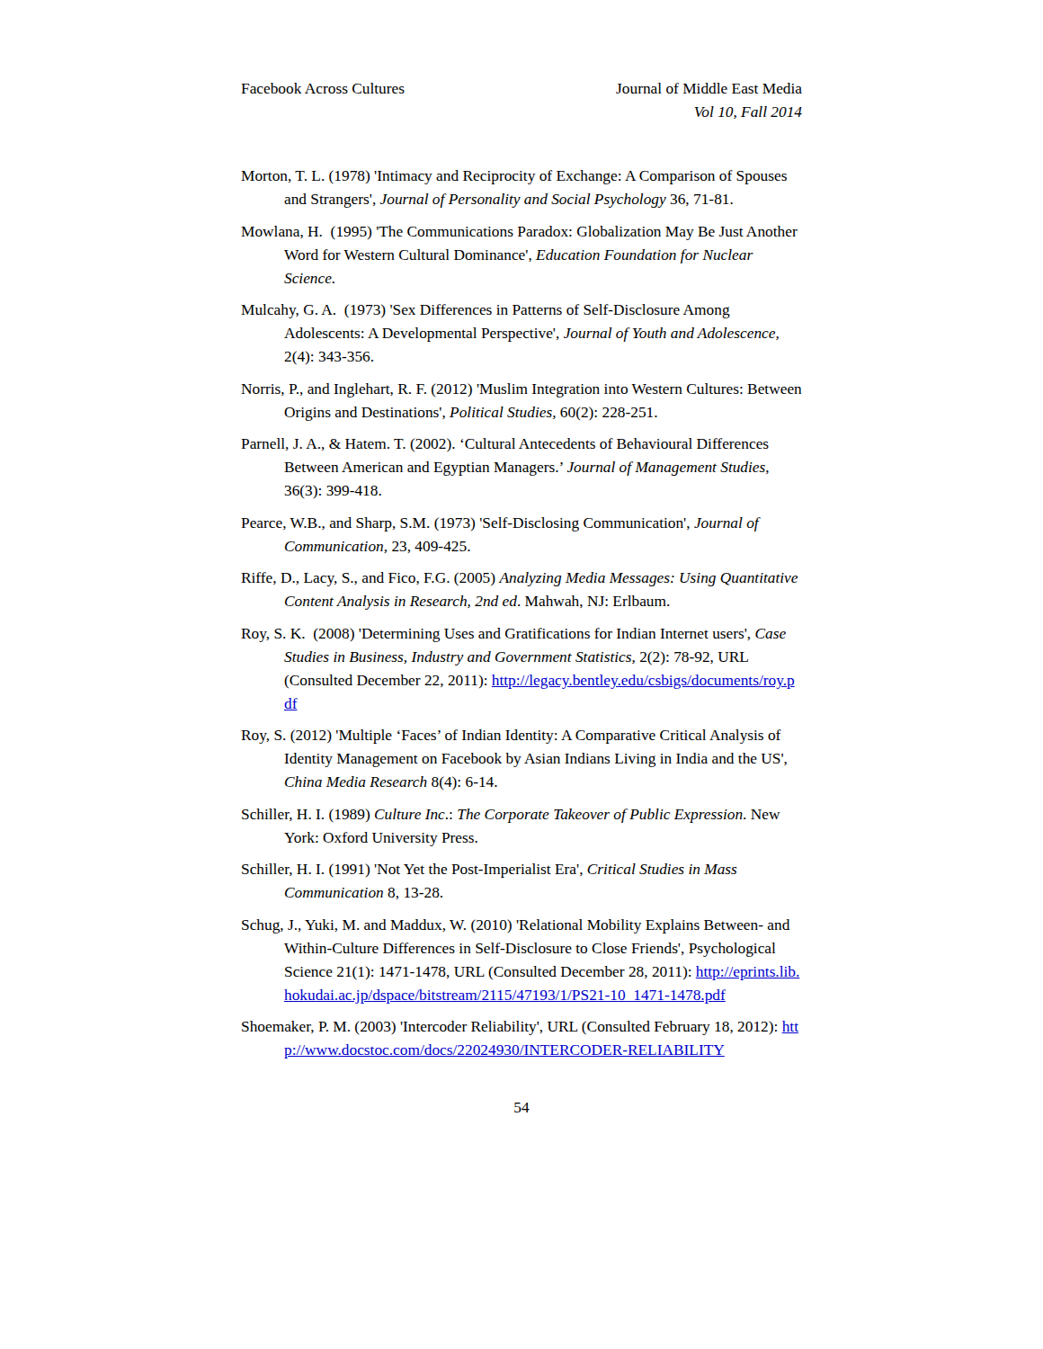Facebook Across Cultures
Journal of Middle East Media Vol 10, Fall 2014
Morton, T. L. (1978) 'Intimacy and Reciprocity of Exchange: A Comparison of Spouses and Strangers', Journal of Personality and Social Psychology 36, 71-81.
Mowlana, H. (1995) 'The Communications Paradox: Globalization May Be Just Another Word for Western Cultural Dominance', Education Foundation for Nuclear Science.
Mulcahy, G. A. (1973) 'Sex Differences in Patterns of Self-Disclosure Among Adolescents: A Developmental Perspective', Journal of Youth and Adolescence, 2(4): 343-356.
Norris, P., and Inglehart, R. F. (2012) 'Muslim Integration into Western Cultures: Between Origins and Destinations', Political Studies, 60(2): 228-251.
Parnell, J. A., & Hatem. T. (2002). ‘Cultural Antecedents of Behavioural Differences Between American and Egyptian Managers.’ Journal of Management Studies, 36(3): 399-418.
Pearce, W.B., and Sharp, S.M. (1973) 'Self-Disclosing Communication', Journal of Communication, 23, 409-425.
Riffe, D., Lacy, S., and Fico, F.G. (2005) Analyzing Media Messages: Using Quantitative Content Analysis in Research, 2nd ed. Mahwah, NJ: Erlbaum.
Roy, S. K. (2008) 'Determining Uses and Gratifications for Indian Internet users', Case Studies in Business, Industry and Government Statistics, 2(2): 78-92, URL (Consulted December 22, 2011): http://legacy.bentley.edu/csbigs/documents/roy.pdf
Roy, S. (2012) 'Multiple ‘Faces’ of Indian Identity: A Comparative Critical Analysis of Identity Management on Facebook by Asian Indians Living in India and the US', China Media Research 8(4): 6-14.
Schiller, H. I. (1989) Culture Inc.: The Corporate Takeover of Public Expression. New York: Oxford University Press.
Schiller, H. I. (1991) 'Not Yet the Post-Imperialist Era', Critical Studies in Mass Communication 8, 13-28.
Schug, J., Yuki, M. and Maddux, W. (2010) 'Relational Mobility Explains Between- and Within-Culture Differences in Self-Disclosure to Close Friends', Psychological Science 21(1): 1471-1478, URL (Consulted December 28, 2011): http://eprints.lib.hokudai.ac.jp/dspace/bitstream/2115/47193/1/PS21-10_1471-1478.pdf
Shoemaker, P. M. (2003) 'Intercoder Reliability', URL (Consulted February 18, 2012): http://www.docstoc.com/docs/22024930/INTERCODER-RELIABILITY
54